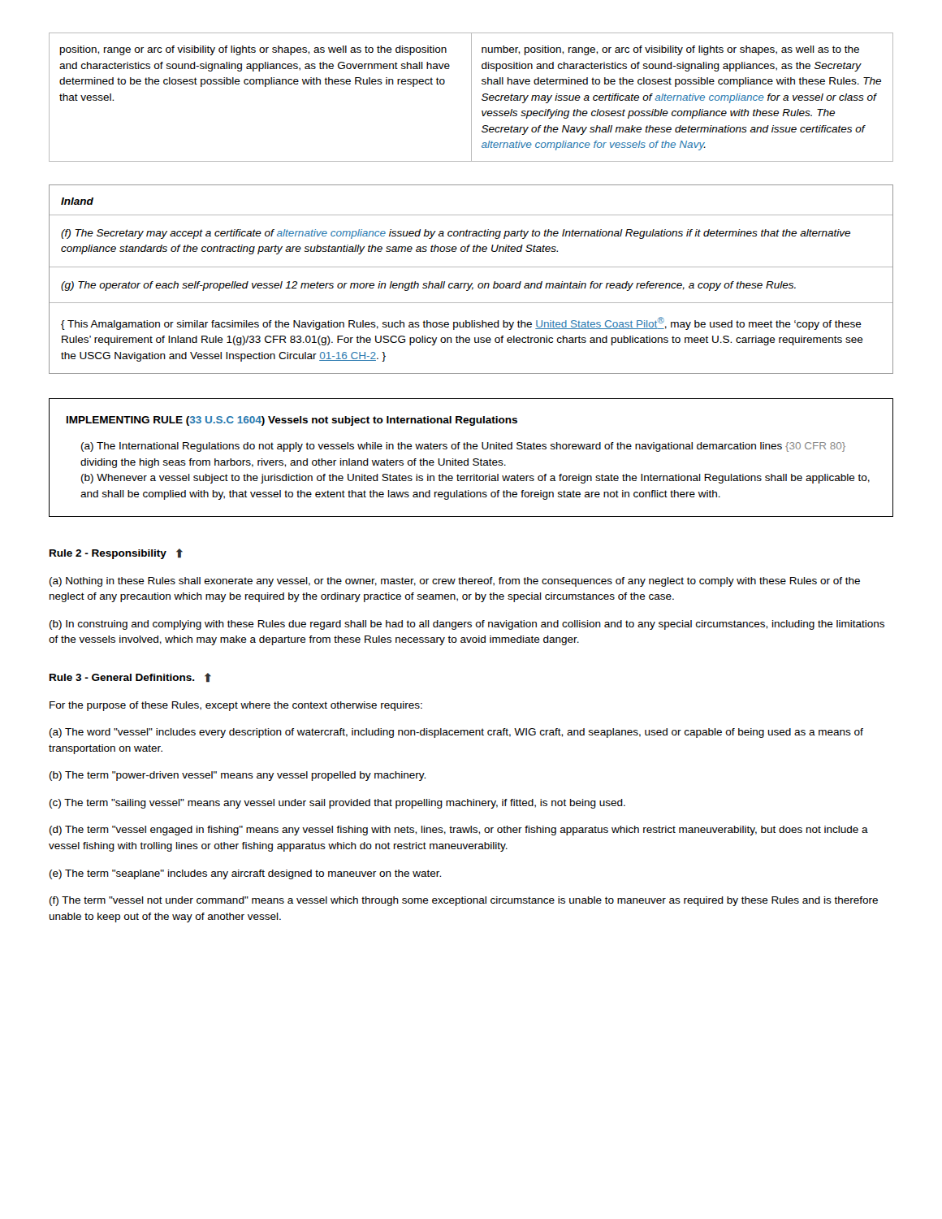| position, range or arc of visibility of lights or shapes, as well as to the disposition and characteristics of sound-signaling appliances, as the Government shall have determined to be the closest possible compliance with these Rules in respect to that vessel. | number, position, range, or arc of visibility of lights or shapes, as well as to the disposition and characteristics of sound-signaling appliances, as the Secretary shall have determined to be the closest possible compliance with these Rules. The Secretary may issue a certificate of alternative compliance for a vessel or class of vessels specifying the closest possible compliance with these Rules. The Secretary of the Navy shall make these determinations and issue certificates of alternative compliance for vessels of the Navy . |
Inland
(f) The Secretary may accept a certificate of alternative compliance issued by a contracting party to the International Regulations if it determines that the alternative compliance standards of the contracting party are substantially the same as those of the United States.
(g) The operator of each self-propelled vessel 12 meters or more in length shall carry, on board and maintain for ready reference, a copy of these Rules.
{ This Amalgamation or similar facsimiles of the Navigation Rules, such as those published by the United States Coast Pilot®, may be used to meet the ‘copy of these Rules’ requirement of Inland Rule 1(g)/33 CFR 83.01(g). For the USCG policy on the use of electronic charts and publications to meet U.S. carriage requirements see the USCG Navigation and Vessel Inspection Circular 01-16 CH-2. }
IMPLEMENTING RULE (33 U.S.C 1604) Vessels not subject to International Regulations
(a) The International Regulations do not apply to vessels while in the waters of the United States shoreward of the navigational demarcation lines {30 CFR 80} dividing the high seas from harbors, rivers, and other inland waters of the United States.
(b) Whenever a vessel subject to the jurisdiction of the United States is in the territorial waters of a foreign state the International Regulations shall be applicable to, and shall be complied with by, that vessel to the extent that the laws and regulations of the foreign state are not in conflict there with.
Rule 2 - Responsibility ⬆
(a) Nothing in these Rules shall exonerate any vessel, or the owner, master, or crew thereof, from the consequences of any neglect to comply with these Rules or of the neglect of any precaution which may be required by the ordinary practice of seamen, or by the special circumstances of the case.
(b) In construing and complying with these Rules due regard shall be had to all dangers of navigation and collision and to any special circumstances, including the limitations of the vessels involved, which may make a departure from these Rules necessary to avoid immediate danger.
Rule 3 - General Definitions. ⬆
For the purpose of these Rules, except where the context otherwise requires:
(a) The word "vessel" includes every description of watercraft, including non-displacement craft, WIG craft, and seaplanes, used or capable of being used as a means of transportation on water.
(b) The term "power-driven vessel" means any vessel propelled by machinery.
(c) The term "sailing vessel" means any vessel under sail provided that propelling machinery, if fitted, is not being used.
(d) The term "vessel engaged in fishing" means any vessel fishing with nets, lines, trawls, or other fishing apparatus which restrict maneuverability, but does not include a vessel fishing with trolling lines or other fishing apparatus which do not restrict maneuverability.
(e) The term "seaplane" includes any aircraft designed to maneuver on the water.
(f) The term "vessel not under command" means a vessel which through some exceptional circumstance is unable to maneuver as required by these Rules and is therefore unable to keep out of the way of another vessel.